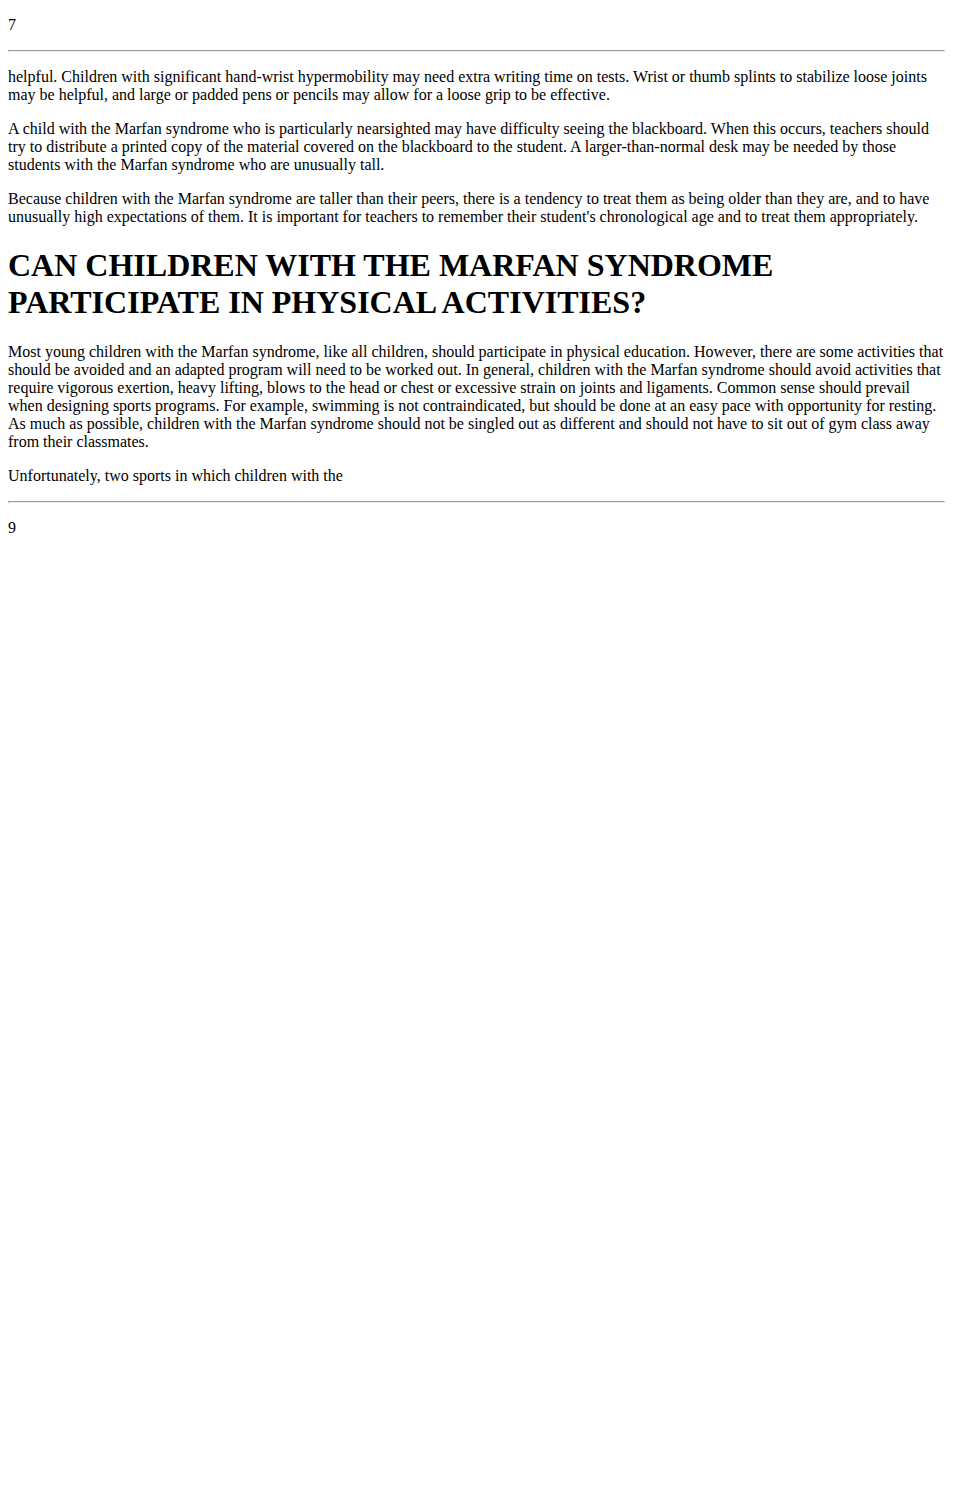7
helpful. Children with significant hand-wrist hypermobility may need extra writing time on tests. Wrist or thumb splints to stabilize loose joints may be helpful, and large or padded pens or pencils may allow for a loose grip to be effective.
A child with the Marfan syndrome who is particularly nearsighted may have difficulty seeing the blackboard. When this occurs, teachers should try to distribute a printed copy of the material covered on the blackboard to the student. A larger-than-normal desk may be needed by those students with the Marfan syndrome who are unusually tall.
Because children with the Marfan syndrome are taller than their peers, there is a tendency to treat them as being older than they are, and to have unusually high expectations of them. It is important for teachers to remember their student's chronological age and to treat them appropriately.
CAN CHILDREN WITH THE MARFAN SYNDROME PARTICIPATE IN PHYSICAL ACTIVITIES?
Most young children with the Marfan syndrome, like all children, should participate in physical education. However, there are some activities that should be avoided and an adapted program will need to be worked out. In general, children with the Marfan syndrome should avoid activities that require vigorous exertion, heavy lifting, blows to the head or chest or excessive strain on joints and ligaments. Common sense should prevail when designing sports programs. For example, swimming is not contraindicated, but should be done at an easy pace with opportunity for resting. As much as possible, children with the Marfan syndrome should not be singled out as different and should not have to sit out of gym class away from their classmates.
Unfortunately, two sports in which children with the
9